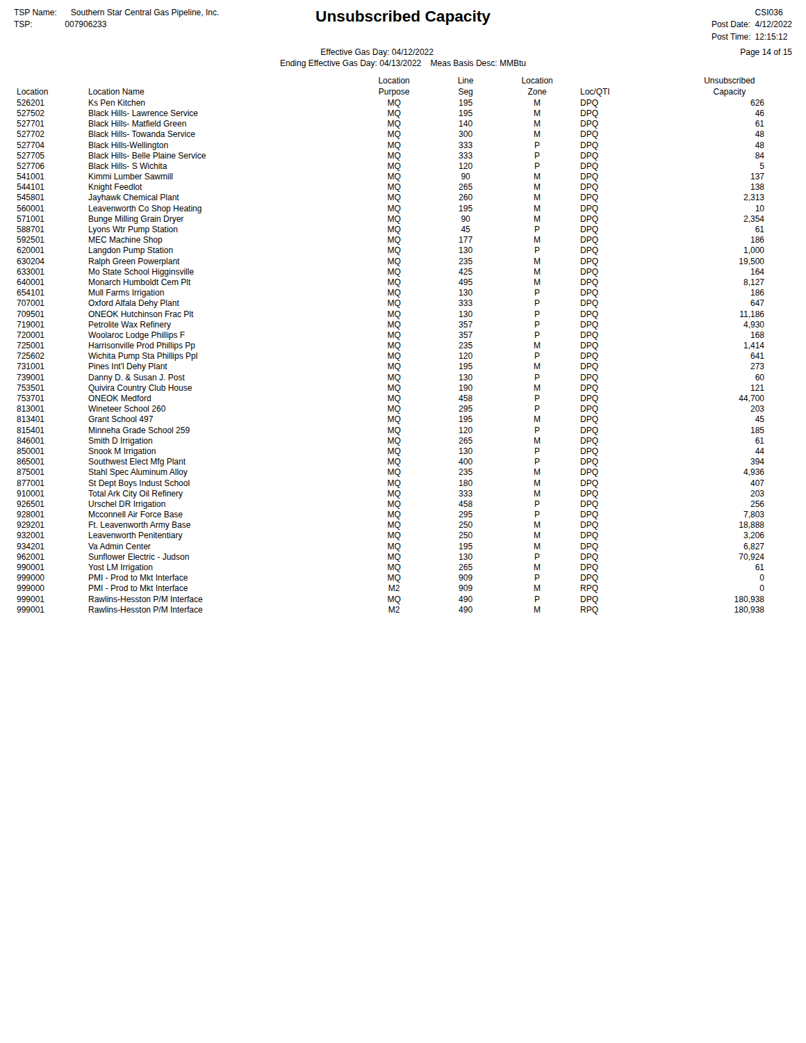| TSP Name: Southern Star Central Gas Pipeline, Inc. TSP: 007906233 | Unsubscribed Capacity | / / CSI036 / / Post Date: / 4/12/2022 / / Post Time: / 12:15:12 / |
Page 14 of 15 Effective Gas Day: 04/12/2022
Ending Effective Gas Day: 04/13/2022 Meas Basis Desc: MMBtu
| | | Location | Line | Location | | Unsubscribed |
| --- | --- | --- | --- | --- | --- | --- |
| Location | Location Name | Purpose | Seg | Zone | Loc/QTI | Capacity |
| 526201 | Ks Pen Kitchen | MQ | 195 | M | DPQ | 626 |
| 527502 | Black Hills- Lawrence Service | MQ | 195 | M | DPQ | 46 |
| 527701 | Black Hills- Matfield Green | MQ | 140 | M | DPQ | 61 |
| 527702 | Black Hills- Towanda Service | MQ | 300 | M | DPQ | 48 |
| 527704 | Black Hills-Wellington | MQ | 333 | P | DPQ | 48 |
| 527705 | Black Hills- Belle Plaine Service | MQ | 333 | P | DPQ | 84 |
| 527706 | Black Hills- S Wichita | MQ | 120 | P | DPQ | 5 |
| 541001 | Kimmi Lumber Sawmill | MQ | 90 | M | DPQ | 137 |
| 544101 | Knight Feedlot | MQ | 265 | M | DPQ | 138 |
| 545801 | Jayhawk Chemical Plant | MQ | 260 | M | DPQ | 2,313 |
| 560001 | Leavenworth Co Shop Heating | MQ | 195 | M | DPQ | 10 |
| 571001 | Bunge Milling Grain Dryer | MQ | 90 | M | DPQ | 2,354 |
| 588701 | Lyons Wtr Pump Station | MQ | 45 | P | DPQ | 61 |
| 592501 | MEC Machine Shop | MQ | 177 | M | DPQ | 186 |
| 620001 | Langdon Pump Station | MQ | 130 | P | DPQ | 1,000 |
| 630204 | Ralph Green Powerplant | MQ | 235 | M | DPQ | 19,500 |
| 633001 | Mo State School Higginsville | MQ | 425 | M | DPQ | 164 |
| 640001 | Monarch Humboldt Cem Plt | MQ | 495 | M | DPQ | 8,127 |
| 654101 | Mull Farms Irrigation | MQ | 130 | P | DPQ | 186 |
| 707001 | Oxford Alfala Dehy Plant | MQ | 333 | P | DPQ | 647 |
| 709501 | ONEOK Hutchinson Frac Plt | MQ | 130 | P | DPQ | 11,186 |
| 719001 | Petrolite Wax Refinery | MQ | 357 | P | DPQ | 4,930 |
| 720001 | Woolaroc Lodge Phillips F | MQ | 357 | P | DPQ | 168 |
| 725001 | Harrisonville Prod Phillips Pp | MQ | 235 | M | DPQ | 1,414 |
| 725602 | Wichita Pump Sta Phillips Ppl | MQ | 120 | P | DPQ | 641 |
| 731001 | Pines Int'l Dehy Plant | MQ | 195 | M | DPQ | 273 |
| 739001 | Danny D. & Susan J. Post | MQ | 130 | P | DPQ | 60 |
| 753501 | Quivira Country Club House | MQ | 190 | M | DPQ | 121 |
| 753701 | ONEOK Medford | MQ | 458 | P | DPQ | 44,700 |
| 813001 | Wineteer School 260 | MQ | 295 | P | DPQ | 203 |
| 813401 | Grant School 497 | MQ | 195 | M | DPQ | 45 |
| 815401 | Minneha Grade School 259 | MQ | 120 | P | DPQ | 185 |
| 846001 | Smith D Irrigation | MQ | 265 | M | DPQ | 61 |
| 850001 | Snook M Irrigation | MQ | 130 | P | DPQ | 44 |
| 865001 | Southwest Elect Mfg Plant | MQ | 400 | P | DPQ | 394 |
| 875001 | Stahl Spec Aluminum Alloy | MQ | 235 | M | DPQ | 4,936 |
| 877001 | St Dept Boys Indust School | MQ | 180 | M | DPQ | 407 |
| 910001 | Total Ark City Oil Refinery | MQ | 333 | M | DPQ | 203 |
| 926501 | Urschel DR Irrigation | MQ | 458 | P | DPQ | 256 |
| 928001 | Mcconnell Air Force Base | MQ | 295 | P | DPQ | 7,803 |
| 929201 | Ft. Leavenworth Army Base | MQ | 250 | M | DPQ | 18,888 |
| 932001 | Leavenworth Penitentiary | MQ | 250 | M | DPQ | 3,206 |
| 934201 | Va Admin Center | MQ | 195 | M | DPQ | 6,827 |
| 962001 | Sunflower Electric - Judson | MQ | 130 | P | DPQ | 70,924 |
| 990001 | Yost LM Irrigation | MQ | 265 | M | DPQ | 61 |
| 999000 | PMI - Prod to Mkt Interface | MQ | 909 | P | DPQ | 0 |
| 999000 | PMI - Prod to Mkt Interface | M2 | 909 | M | RPQ | 0 |
| 999001 | Rawlins-Hesston P/M Interface | MQ | 490 | P | DPQ | 180,938 |
| 999001 | Rawlins-Hesston P/M Interface | M2 | 490 | M | RPQ | 180,938 |